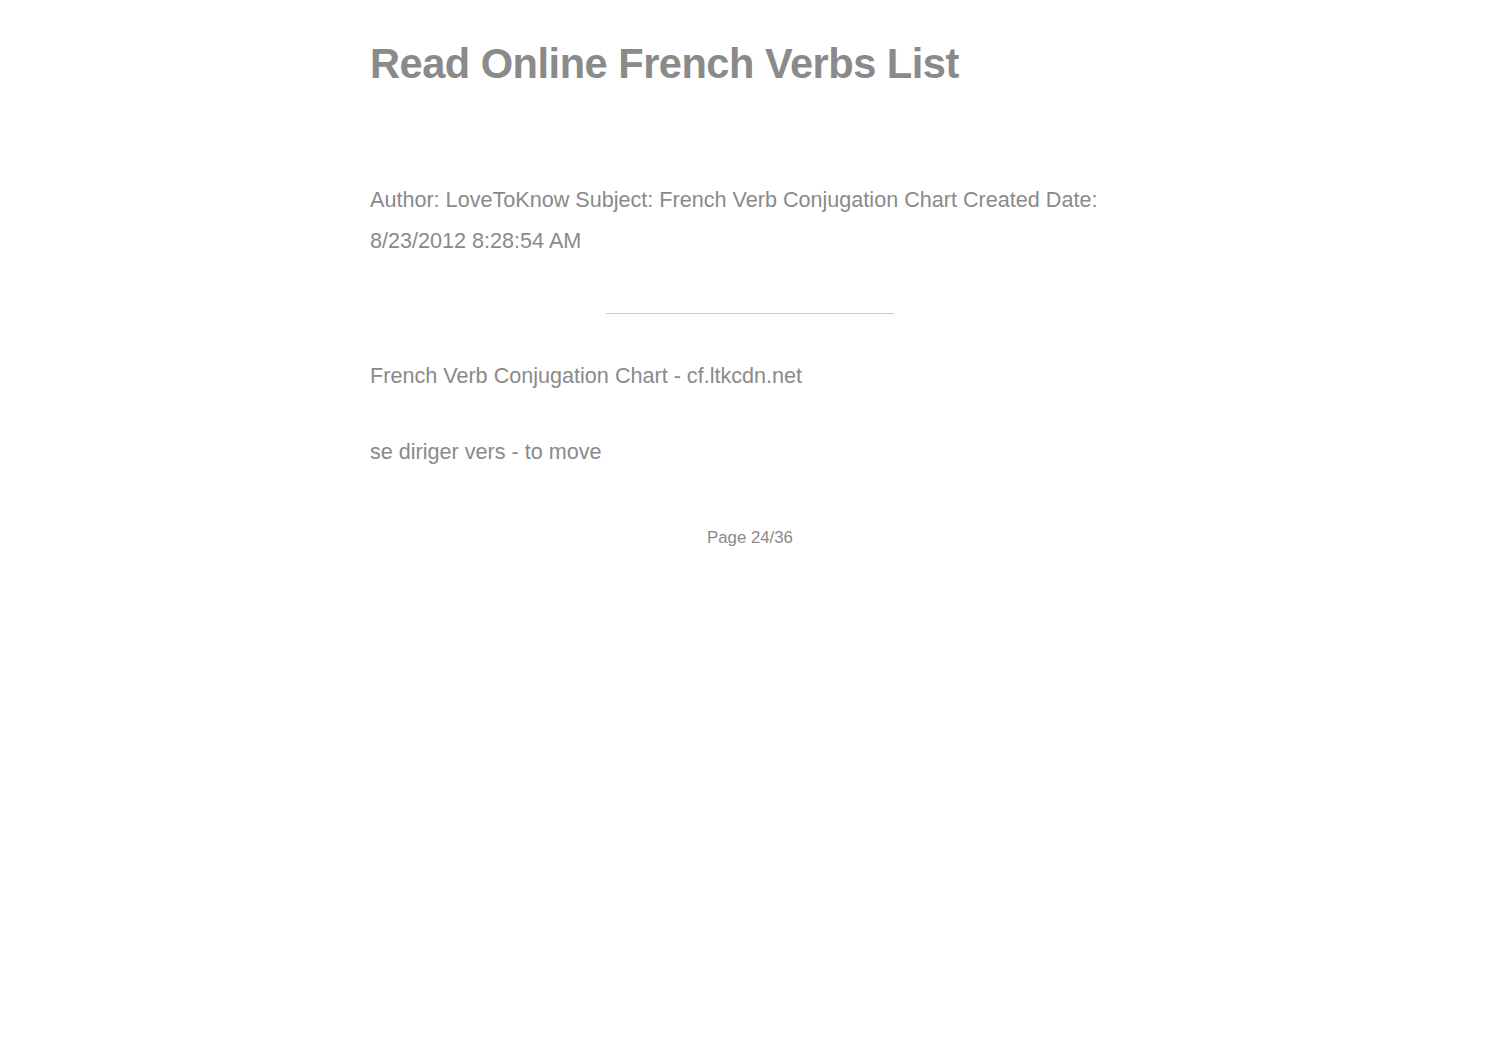Read Online French Verbs List
Author: LoveToKnow Subject: French Verb Conjugation Chart Created Date: 8/23/2012 8:28:54 AM
French Verb Conjugation Chart - cf.ltkcdn.net
se diriger vers - to move
Page 24/36